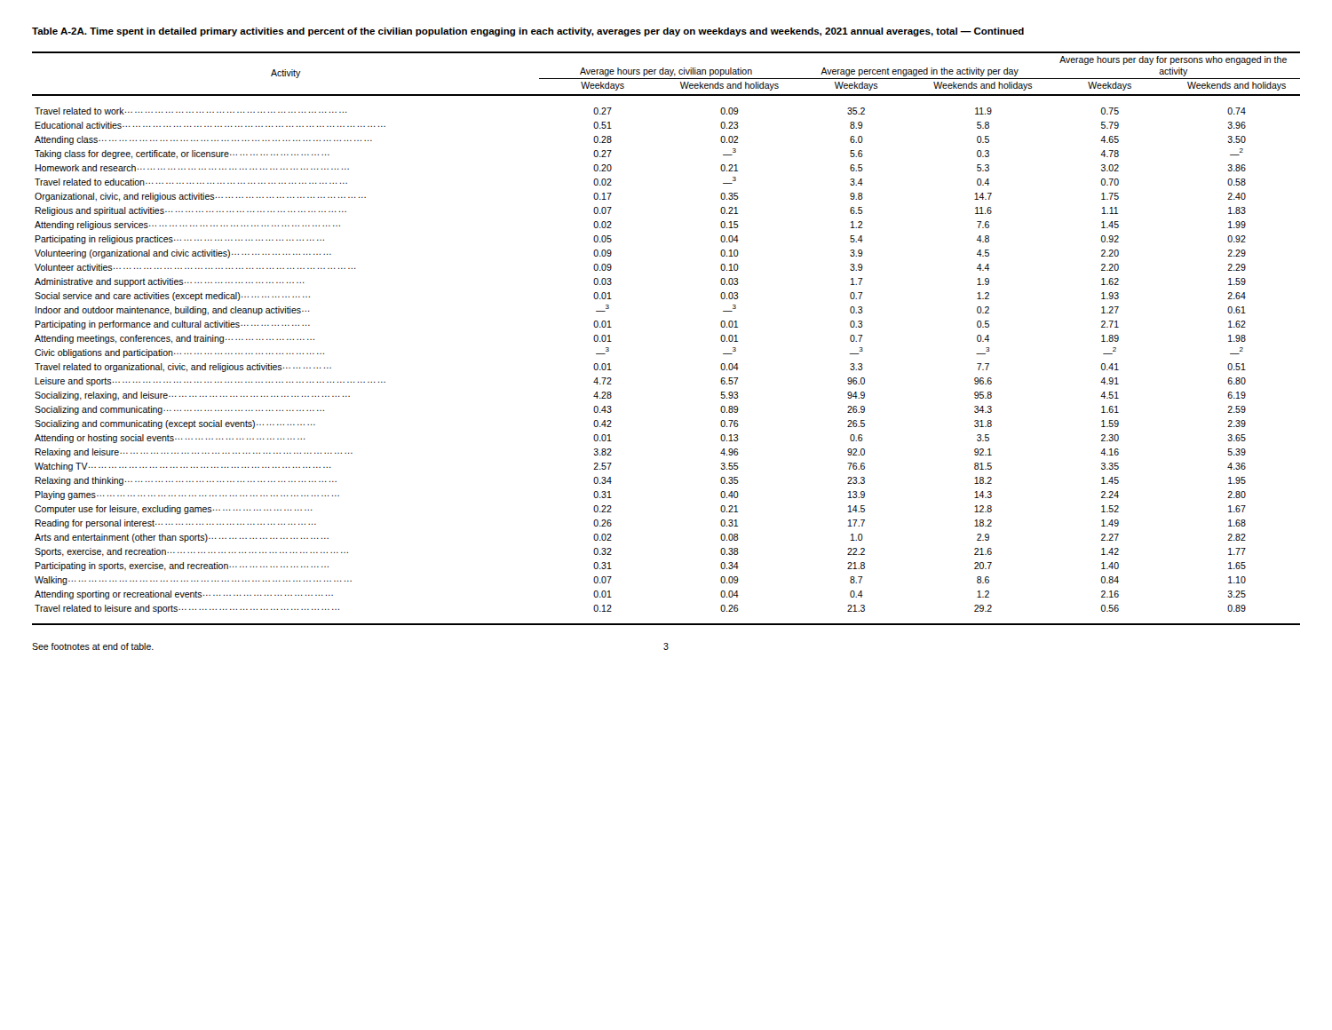Table A-2A. Time spent in detailed primary activities and percent of the civilian population engaging in each activity, averages per day on weekdays and weekends, 2021 annual averages, total — Continued
| Activity | Average hours per day, civilian population | Average percent engaged in the activity per day | Average hours per day for persons who engaged in the activity |
| --- | --- | --- | --- |
| Weekdays | Weekends and holidays | Weekdays | Weekends and holidays | Weekdays | Weekends and holidays |
| Travel related to work ………………………………………………………… | 0.27 | 0.09 | 35.2 | 11.9 | 0.75 | 0.74 |
| Educational activities …………………………………………………………………… | 0.51 | 0.23 | 8.9 | 5.8 | 5.79 | 3.96 |
| Attending class ……………………………………………………………………… | 0.28 | 0.02 | 6.0 | 0.5 | 4.65 | 3.50 |
| Taking class for degree, certificate, or licensure ………………………… | 0.27 | — 3 | 5.6 | 0.3 | 4.78 | — 2 |
| Homework and research ……………………………………………………… | 0.20 | 0.21 | 6.5 | 5.3 | 3.02 | 3.86 |
| Travel related to education …………………………………………………… | 0.02 | — 3 | 3.4 | 0.4 | 0.70 | 0.58 |
| Organizational, civic, and religious activities ……………………………………… | 0.17 | 0.35 | 9.8 | 14.7 | 1.75 | 2.40 |
| Religious and spiritual activities ……………………………………………… | 0.07 | 0.21 | 6.5 | 11.6 | 1.11 | 1.83 |
| Attending religious services ………………………………………………… | 0.02 | 0.15 | 1.2 | 7.6 | 1.45 | 1.99 |
| Participating in religious practices ……………………………………… | 0.05 | 0.04 | 5.4 | 4.8 | 0.92 | 0.92 |
| Volunteering (organizational and civic activities) ………………………… | 0.09 | 0.10 | 3.9 | 4.5 | 2.20 | 2.29 |
| Volunteer activities ……………………………………………………………… | 0.09 | 0.10 | 3.9 | 4.4 | 2.20 | 2.29 |
| Administrative and support activities ……………………………… | 0.03 | 0.03 | 1.7 | 1.9 | 1.62 | 1.59 |
| Social service and care activities (except medical) ………………… | 0.01 | 0.03 | 0.7 | 1.2 | 1.93 | 2.64 |
| Indoor and outdoor maintenance, building, and cleanup activities … | — 3 | — 3 | 0.3 | 0.2 | 1.27 | 0.61 |
| Participating in performance and cultural activities ………………… | 0.01 | 0.01 | 0.3 | 0.5 | 2.71 | 1.62 |
| Attending meetings, conferences, and training ……………………… | 0.01 | 0.01 | 0.7 | 0.4 | 1.89 | 1.98 |
| Civic obligations and participation ……………………………………… | — 3 | — 3 | — 3 | — 3 | — 2 | — 2 |
| Travel related to organizational, civic, and religious activities …………… | 0.01 | 0.04 | 3.3 | 7.7 | 0.41 | 0.51 |
| Leisure and sports ……………………………………………………………………… | 4.72 | 6.57 | 96.0 | 96.6 | 4.91 | 6.80 |
| Socializing, relaxing, and leisure ……………………………………………… | 4.28 | 5.93 | 94.9 | 95.8 | 4.51 | 6.19 |
| Socializing and communicating ………………………………………… | 0.43 | 0.89 | 26.9 | 34.3 | 1.61 | 2.59 |
| Socializing and communicating (except social events) ……………… | 0.42 | 0.76 | 26.5 | 31.8 | 1.59 | 2.39 |
| Attending or hosting social events ………………………………… | 0.01 | 0.13 | 0.6 | 3.5 | 2.30 | 3.65 |
| Relaxing and leisure …………………………………………………………… | 3.82 | 4.96 | 92.0 | 92.1 | 4.16 | 5.39 |
| Watching TV ……………………………………………………………… | 2.57 | 3.55 | 76.6 | 81.5 | 3.35 | 4.36 |
| Relaxing and thinking ……………………………………………………… | 0.34 | 0.35 | 23.3 | 18.2 | 1.45 | 1.95 |
| Playing games ……………………………………………………………… | 0.31 | 0.40 | 13.9 | 14.3 | 2.24 | 2.80 |
| Computer use for leisure, excluding games ………………………… | 0.22 | 0.21 | 14.5 | 12.8 | 1.52 | 1.67 |
| Reading for personal interest ………………………………………… | 0.26 | 0.31 | 17.7 | 18.2 | 1.49 | 1.68 |
| Arts and entertainment (other than sports) ……………………………… | 0.02 | 0.08 | 1.0 | 2.9 | 2.27 | 2.82 |
| Sports, exercise, and recreation ……………………………………………… | 0.32 | 0.38 | 22.2 | 21.6 | 1.42 | 1.77 |
| Participating in sports, exercise, and recreation ………………………… | 0.31 | 0.34 | 21.8 | 20.7 | 1.40 | 1.65 |
| Walking ………………………………………………………………………… | 0.07 | 0.09 | 8.7 | 8.6 | 0.84 | 1.10 |
| Attending sporting or recreational events ………………………………… | 0.01 | 0.04 | 0.4 | 1.2 | 2.16 | 3.25 |
| Travel related to leisure and sports ………………………………………… | 0.12 | 0.26 | 21.3 | 29.2 | 0.56 | 0.89 |
See footnotes at end of table.
3